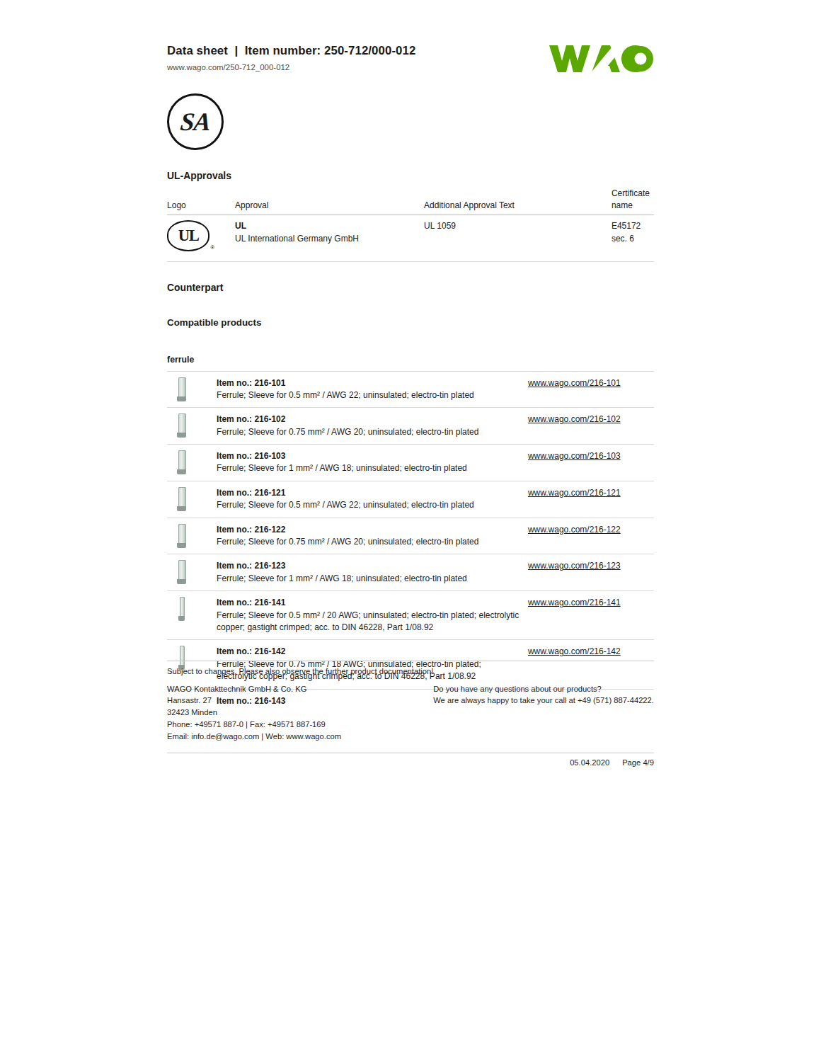Data sheet | Item number: 250-712/000-012
www.wago.com/250-712_000-012
WAGO
SA
UL-Approvals
| Logo | Approval | Additional Approval Text | Certificate name |
| --- | --- | --- | --- |
| UL ® | UL UL International Germany GmbH | UL 1059 | E45172 sec. 6 |
Counterpart
Compatible products
ferrule
| | Item no.: 216-101 Ferrule; Sleeve for 0.5 mm² / AWG 22; uninsulated; electro-tin plated | www.wago.com/216-101 |
| | Item no.: 216-102 Ferrule; Sleeve for 0.75 mm² / AWG 20; uninsulated; electro-tin plated | www.wago.com/216-102 |
| | Item no.: 216-103 Ferrule; Sleeve for 1 mm² / AWG 18; uninsulated; electro-tin plated | www.wago.com/216-103 |
| | Item no.: 216-121 Ferrule; Sleeve for 0.5 mm² / AWG 22; uninsulated; electro-tin plated | www.wago.com/216-121 |
| | Item no.: 216-122 Ferrule; Sleeve for 0.75 mm² / AWG 20; uninsulated; electro-tin plated | www.wago.com/216-122 |
| | Item no.: 216-123 Ferrule; Sleeve for 1 mm² / AWG 18; uninsulated; electro-tin plated | www.wago.com/216-123 |
| | Item no.: 216-141 Ferrule; Sleeve for 0.5 mm² / 20 AWG; uninsulated; electro-tin plated; electrolytic copper; gastight crimped; acc. to DIN 46228, Part 1/08.92 | www.wago.com/216-141 |
| | Item no.: 216-142 Ferrule; Sleeve for 0.75 mm² / 18 AWG; uninsulated; electro-tin plated; electrolytic copper; gastight crimped; acc. to DIN 46228, Part 1/08.92 | www.wago.com/216-142 |
| | Item no.: 216-143 | |
Subject to changes. Please also observe the further product documentation!
WAGO Kontakttechnik GmbH & Co. KG
Hansastr. 27
32423 Minden
Phone: +49571 887-0 | Fax: +49571 887-169
Email: info.de@wago.com | Web: www.wago.com
Do you have any questions about our products?
We are always happy to take your call at +49 (571) 887-44222.
05.04.2020Page 4/9